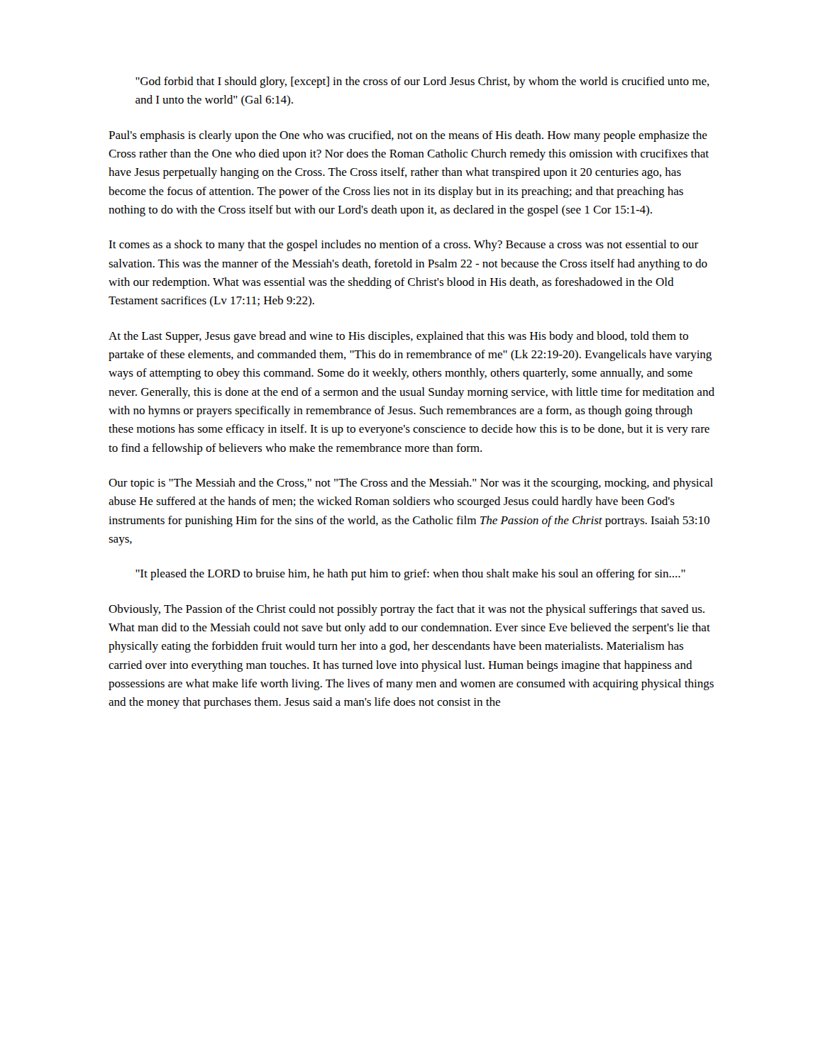"God forbid that I should glory, [except] in the cross of our Lord Jesus Christ, by whom the world is crucified unto me, and I unto the world" (Gal 6:14).
Paul's emphasis is clearly upon the One who was crucified, not on the means of His death. How many people emphasize the Cross rather than the One who died upon it? Nor does the Roman Catholic Church remedy this omission with crucifixes that have Jesus perpetually hanging on the Cross. The Cross itself, rather than what transpired upon it 20 centuries ago, has become the focus of attention. The power of the Cross lies not in its display but in its preaching; and that preaching has nothing to do with the Cross itself but with our Lord's death upon it, as declared in the gospel (see 1 Cor 15:1-4).
It comes as a shock to many that the gospel includes no mention of a cross. Why? Because a cross was not essential to our salvation. This was the manner of the Messiah's death, foretold in Psalm 22 - not because the Cross itself had anything to do with our redemption. What was essential was the shedding of Christ's blood in His death, as foreshadowed in the Old Testament sacrifices (Lv 17:11; Heb 9:22).
At the Last Supper, Jesus gave bread and wine to His disciples, explained that this was His body and blood, told them to partake of these elements, and commanded them, "This do in remembrance of me" (Lk 22:19-20). Evangelicals have varying ways of attempting to obey this command. Some do it weekly, others monthly, others quarterly, some annually, and some never. Generally, this is done at the end of a sermon and the usual Sunday morning service, with little time for meditation and with no hymns or prayers specifically in remembrance of Jesus. Such remembrances are a form, as though going through these motions has some efficacy in itself. It is up to everyone's conscience to decide how this is to be done, but it is very rare to find a fellowship of believers who make the remembrance more than form.
Our topic is "The Messiah and the Cross," not "The Cross and the Messiah." Nor was it the scourging, mocking, and physical abuse He suffered at the hands of men; the wicked Roman soldiers who scourged Jesus could hardly have been God's instruments for punishing Him for the sins of the world, as the Catholic film The Passion of the Christ portrays. Isaiah 53:10 says,
"It pleased the LORD to bruise him, he hath put him to grief: when thou shalt make his soul an offering for sin...."
Obviously, The Passion of the Christ could not possibly portray the fact that it was not the physical sufferings that saved us. What man did to the Messiah could not save but only add to our condemnation. Ever since Eve believed the serpent's lie that physically eating the forbidden fruit would turn her into a god, her descendants have been materialists. Materialism has carried over into everything man touches. It has turned love into physical lust. Human beings imagine that happiness and possessions are what make life worth living. The lives of many men and women are consumed with acquiring physical things and the money that purchases them. Jesus said a man's life does not consist in the